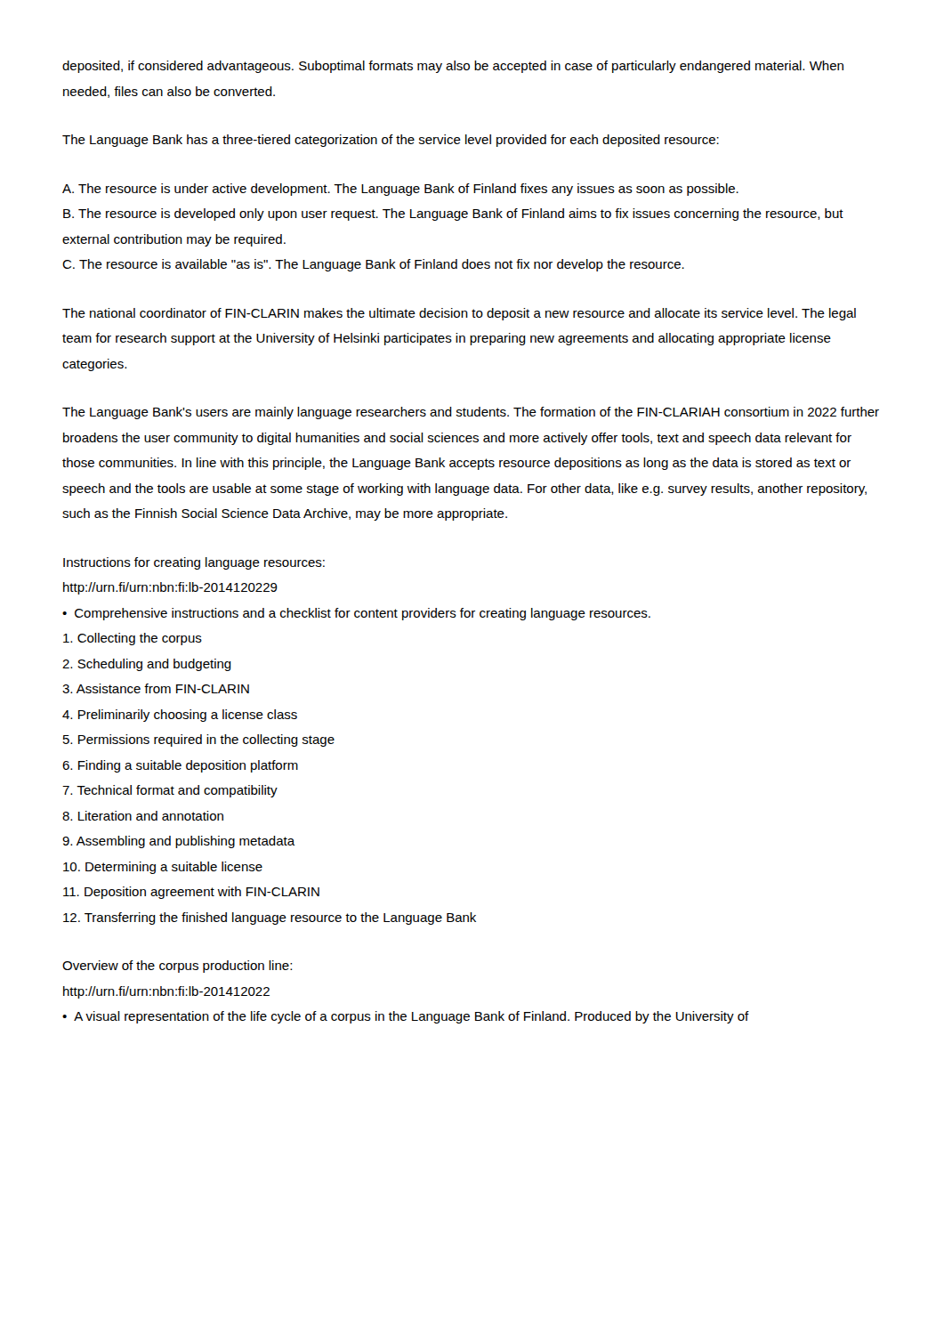deposited, if considered advantageous. Suboptimal formats may also be accepted in case of particularly endangered material. When needed, files can also be converted.
The Language Bank has a three-tiered categorization of the service level provided for each deposited resource:
A. The resource is under active development. The Language Bank of Finland fixes any issues as soon as possible.
B. The resource is developed only upon user request. The Language Bank of Finland aims to fix issues concerning the resource, but external contribution may be required.
C. The resource is available "as is". The Language Bank of Finland does not fix nor develop the resource.
The national coordinator of FIN-CLARIN makes the ultimate decision to deposit a new resource and allocate its service level. The legal team for research support at the University of Helsinki participates in preparing new agreements and allocating appropriate license categories.
The Language Bank's users are mainly language researchers and students. The formation of the FIN-CLARIAH consortium in 2022 further broadens the user community to digital humanities and social sciences and more actively offer tools, text and speech data relevant for those communities. In line with this principle, the Language Bank accepts resource depositions as long as the data is stored as text or speech and the tools are usable at some stage of working with language data. For other data, like e.g. survey results, another repository, such as the Finnish Social Science Data Archive, may be more appropriate.
Instructions for creating language resources:
http://urn.fi/urn:nbn:fi:lb-2014120229
Comprehensive instructions and a checklist for content providers for creating language resources.
Collecting the corpus
Scheduling and budgeting
Assistance from FIN-CLARIN
Preliminarily choosing a license class
Permissions required in the collecting stage
Finding a suitable deposition platform
Technical format and compatibility
Literation and annotation
Assembling and publishing metadata
Determining a suitable license
Deposition agreement with FIN-CLARIN
Transferring the finished language resource to the Language Bank
Overview of the corpus production line:
http://urn.fi/urn:nbn:fi:lb-201412022
A visual representation of the life cycle of a corpus in the Language Bank of Finland. Produced by the University of